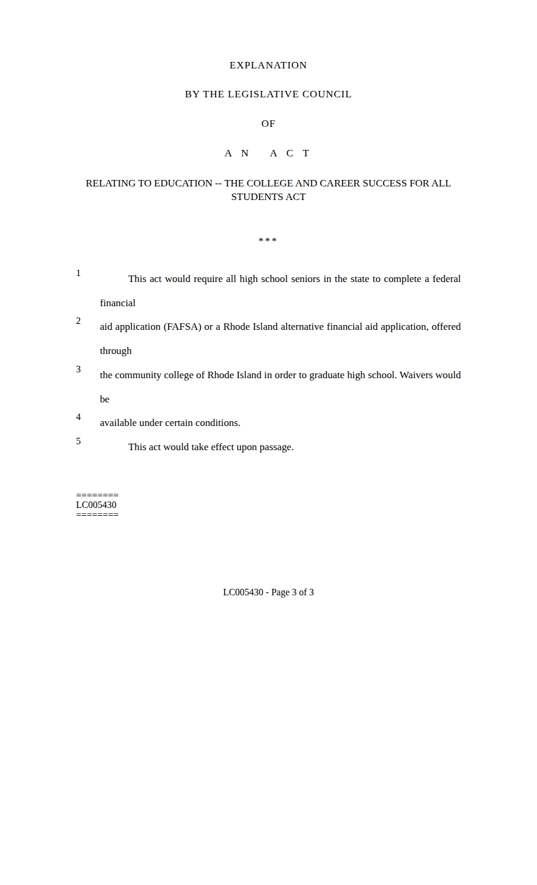EXPLANATION
BY THE LEGISLATIVE COUNCIL
OF
A N A C T
RELATING TO EDUCATION -- THE COLLEGE AND CAREER SUCCESS FOR ALL
STUDENTS ACT
***
| 1 | This act would require all high school seniors in the state to complete a federal financial |
| 2 | aid application (FAFSA) or a Rhode Island alternative financial aid application, offered through |
| 3 | the community college of Rhode Island in order to graduate high school. Waivers would be |
| 4 | available under certain conditions. |
| 5 | This act would take effect upon passage. |
========
LC005430
========
LC005430 - Page 3 of 3